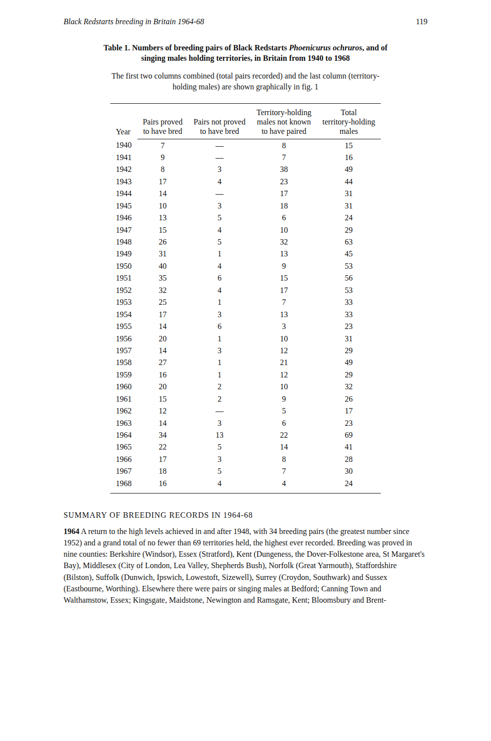Black Redstarts breeding in Britain 1964-68 119
Table 1. Numbers of breeding pairs of Black Redstarts Phoenicurus ochruros, and of singing males holding territories, in Britain from 1940 to 1968
The first two columns combined (total pairs recorded) and the last column (territory-holding males) are shown graphically in fig. 1
| Year | Pairs proved to have bred | Pairs not proved to have bred | Territory-holding males not known to have paired | Total territory-holding males |
| --- | --- | --- | --- | --- |
| 1940 | 7 | — | 8 | 15 |
| 1941 | 9 | — | 7 | 16 |
| 1942 | 8 | 3 | 38 | 49 |
| 1943 | 17 | 4 | 23 | 44 |
| 1944 | 14 | — | 17 | 31 |
| 1945 | 10 | 3 | 18 | 31 |
| 1946 | 13 | 5 | 6 | 24 |
| 1947 | 15 | 4 | 10 | 29 |
| 1948 | 26 | 5 | 32 | 63 |
| 1949 | 31 | 1 | 13 | 45 |
| 1950 | 40 | 4 | 9 | 53 |
| 1951 | 35 | 6 | 15 | 56 |
| 1952 | 32 | 4 | 17 | 53 |
| 1953 | 25 | 1 | 7 | 33 |
| 1954 | 17 | 3 | 13 | 33 |
| 1955 | 14 | 6 | 3 | 23 |
| 1956 | 20 | 1 | 10 | 31 |
| 1957 | 14 | 3 | 12 | 29 |
| 1958 | 27 | 1 | 21 | 49 |
| 1959 | 16 | 1 | 12 | 29 |
| 1960 | 20 | 2 | 10 | 32 |
| 1961 | 15 | 2 | 9 | 26 |
| 1962 | 12 | — | 5 | 17 |
| 1963 | 14 | 3 | 6 | 23 |
| 1964 | 34 | 13 | 22 | 69 |
| 1965 | 22 | 5 | 14 | 41 |
| 1966 | 17 | 3 | 8 | 28 |
| 1967 | 18 | 5 | 7 | 30 |
| 1968 | 16 | 4 | 4 | 24 |
Summary of breeding records in 1964-68
1964 A return to the high levels achieved in and after 1948, with 34 breeding pairs (the greatest number since 1952) and a grand total of no fewer than 69 territories held, the highest ever recorded. Breeding was proved in nine counties: Berkshire (Windsor), Essex (Stratford), Kent (Dungeness, the Dover-Folkestone area, St Margaret's Bay), Middlesex (City of London, Lea Valley, Shepherds Bush), Norfolk (Great Yarmouth), Staffordshire (Bilston), Suffolk (Dunwich, Ipswich, Lowestoft, Sizewell), Surrey (Croydon, Southwark) and Sussex (Eastbourne, Worthing). Elsewhere there were pairs or singing males at Bedford; Canning Town and Walthamstow, Essex; Kingsgate, Maidstone, Newington and Ramsgate, Kent; Bloomsbury and Brent-